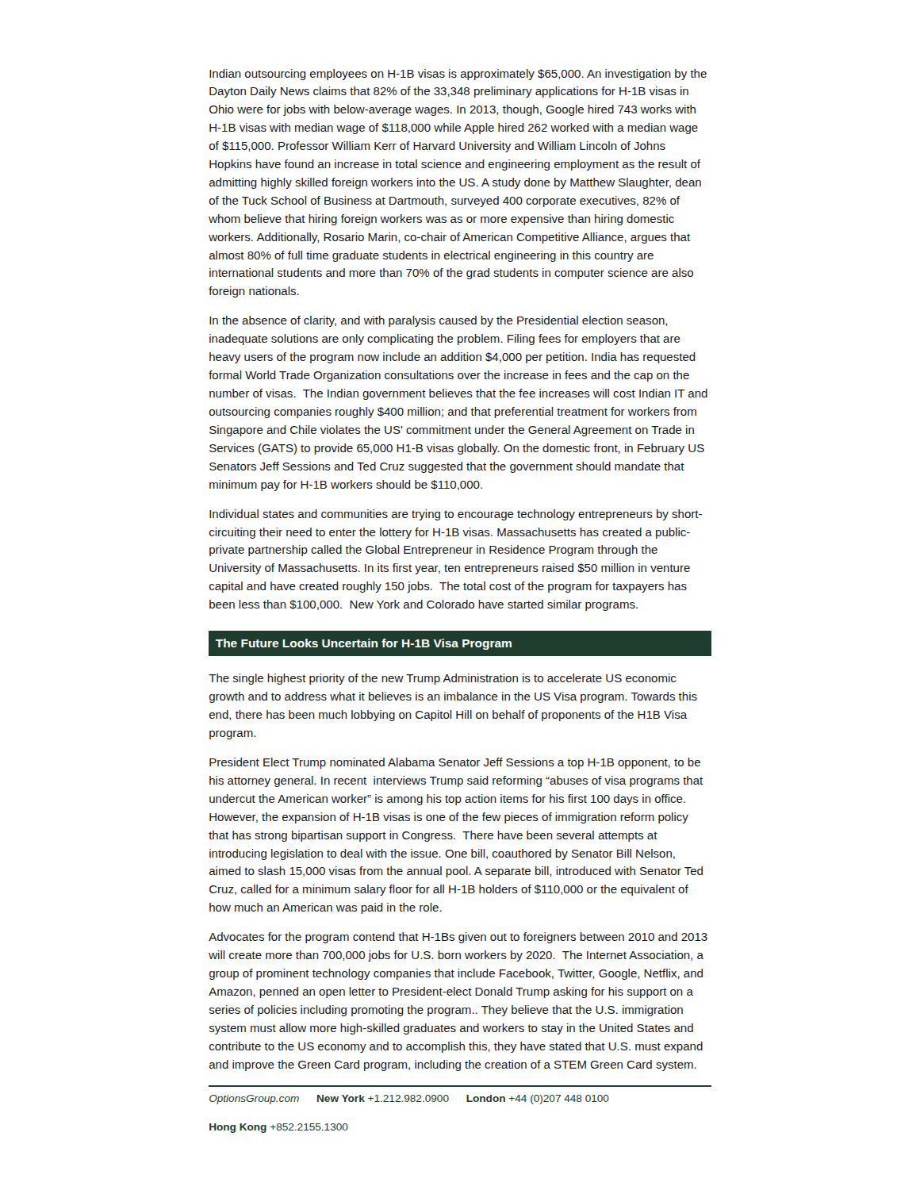Indian outsourcing employees on H-1B visas is approximately $65,000. An investigation by the Dayton Daily News claims that 82% of the 33,348 preliminary applications for H-1B visas in Ohio were for jobs with below-average wages. In 2013, though, Google hired 743 works with H-1B visas with median wage of $118,000 while Apple hired 262 worked with a median wage of $115,000. Professor William Kerr of Harvard University and William Lincoln of Johns Hopkins have found an increase in total science and engineering employment as the result of admitting highly skilled foreign workers into the US. A study done by Matthew Slaughter, dean of the Tuck School of Business at Dartmouth, surveyed 400 corporate executives, 82% of whom believe that hiring foreign workers was as or more expensive than hiring domestic workers. Additionally, Rosario Marin, co-chair of American Competitive Alliance, argues that almost 80% of full time graduate students in electrical engineering in this country are international students and more than 70% of the grad students in computer science are also foreign nationals.
In the absence of clarity, and with paralysis caused by the Presidential election season, inadequate solutions are only complicating the problem. Filing fees for employers that are heavy users of the program now include an addition $4,000 per petition. India has requested formal World Trade Organization consultations over the increase in fees and the cap on the number of visas. The Indian government believes that the fee increases will cost Indian IT and outsourcing companies roughly $400 million; and that preferential treatment for workers from Singapore and Chile violates the US' commitment under the General Agreement on Trade in Services (GATS) to provide 65,000 H1-B visas globally. On the domestic front, in February US Senators Jeff Sessions and Ted Cruz suggested that the government should mandate that minimum pay for H-1B workers should be $110,000.
Individual states and communities are trying to encourage technology entrepreneurs by short-circuiting their need to enter the lottery for H-1B visas. Massachusetts has created a public-private partnership called the Global Entrepreneur in Residence Program through the University of Massachusetts. In its first year, ten entrepreneurs raised $50 million in venture capital and have created roughly 150 jobs. The total cost of the program for taxpayers has been less than $100,000. New York and Colorado have started similar programs.
The Future Looks Uncertain for H-1B Visa Program
The single highest priority of the new Trump Administration is to accelerate US economic growth and to address what it believes is an imbalance in the US Visa program. Towards this end, there has been much lobbying on Capitol Hill on behalf of proponents of the H1B Visa program.
President Elect Trump nominated Alabama Senator Jeff Sessions a top H-1B opponent, to be his attorney general. In recent interviews Trump said reforming “abuses of visa programs that undercut the American worker” is among his top action items for his first 100 days in office. However, the expansion of H-1B visas is one of the few pieces of immigration reform policy that has strong bipartisan support in Congress. There have been several attempts at introducing legislation to deal with the issue. One bill, coauthored by Senator Bill Nelson, aimed to slash 15,000 visas from the annual pool. A separate bill, introduced with Senator Ted Cruz, called for a minimum salary floor for all H-1B holders of $110,000 or the equivalent of how much an American was paid in the role.
Advocates for the program contend that H-1Bs given out to foreigners between 2010 and 2013 will create more than 700,000 jobs for U.S. born workers by 2020. The Internet Association, a group of prominent technology companies that include Facebook, Twitter, Google, Netflix, and Amazon, penned an open letter to President-elect Donald Trump asking for his support on a series of policies including promoting the program.. They believe that the U.S. immigration system must allow more high-skilled graduates and workers to stay in the United States and contribute to the US economy and to accomplish this, they have stated that U.S. must expand and improve the Green Card program, including the creation of a STEM Green Card system.
OptionsGroup.com New York +1.212.982.0900 London +44 (0)207 448 0100 Hong Kong +852.2155.1300